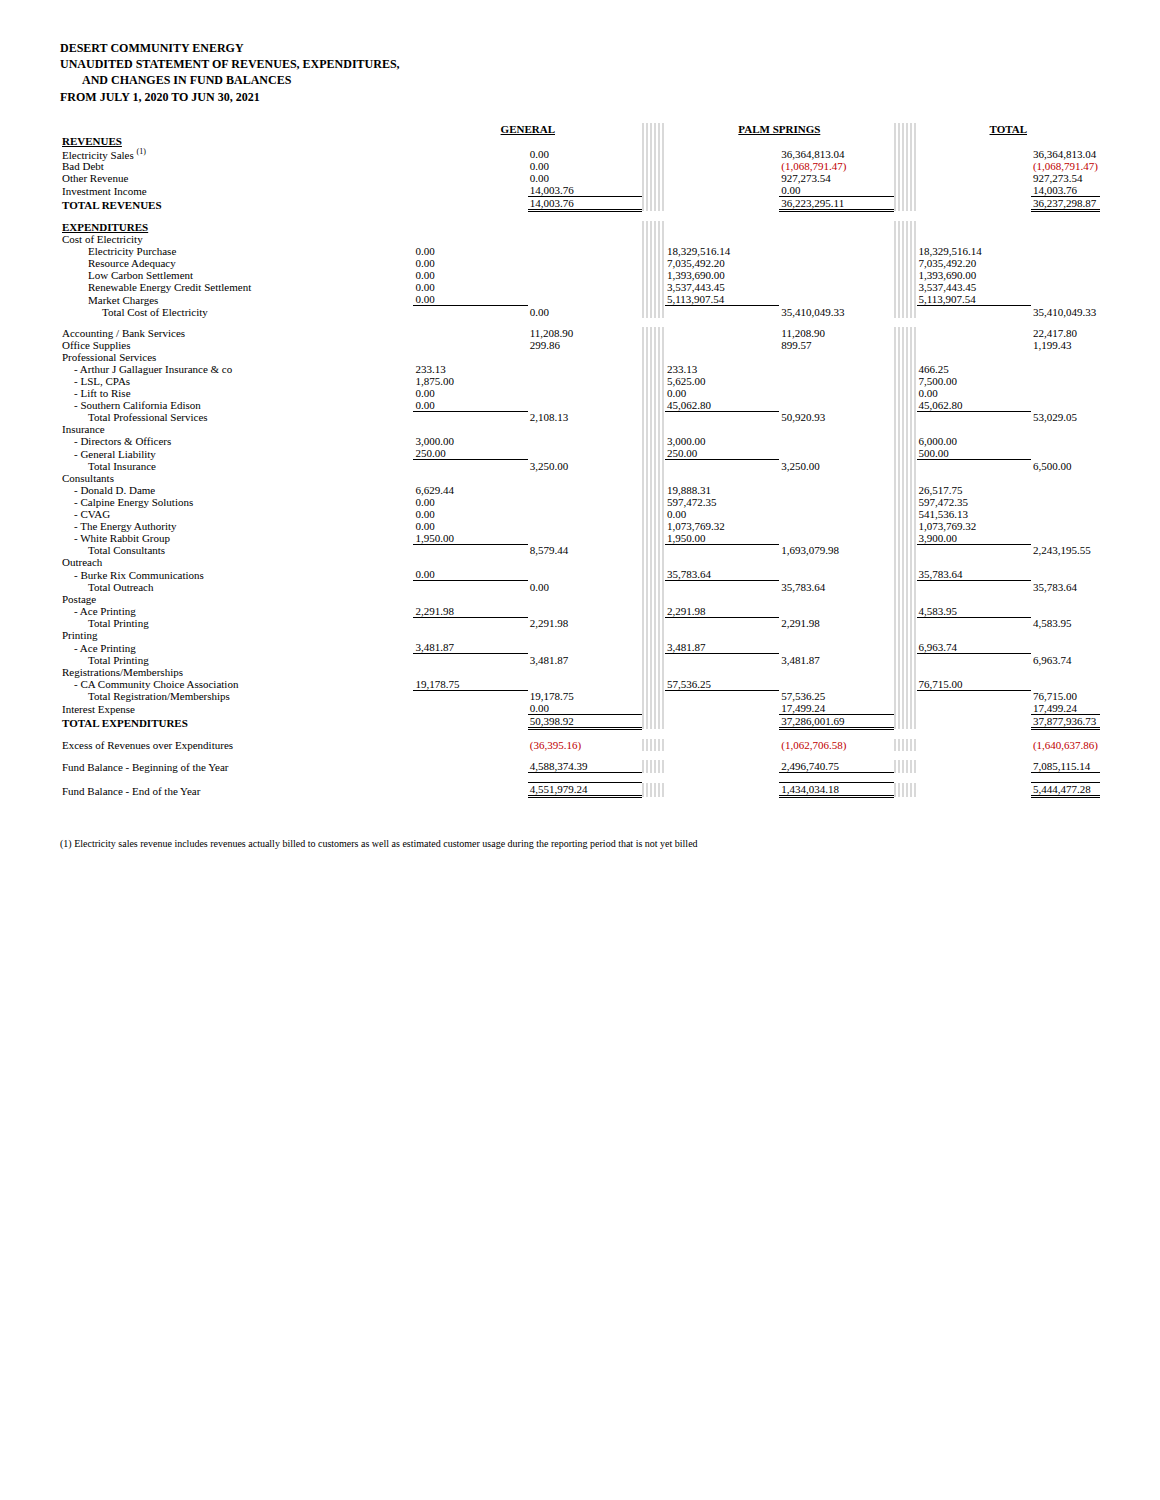DESERT COMMUNITY ENERGY
UNAUDITED STATEMENT OF REVENUES, EXPENDITURES,
AND CHANGES IN FUND BALANCES
FROM JULY 1, 2020 TO JUN 30, 2021
| | GENERAL | | PALM SPRINGS | | TOTAL |
| REVENUES | | | | | | | | |
| Electricity Sales (1) | | 0.00 | | | 36,364,813.04 | | | 36,364,813.04 |
| Bad Debt | | 0.00 | | | (1,068,791.47) | | | (1,068,791.47) |
| Other Revenue | | 0.00 | | | 927,273.54 | | | 927,273.54 |
| Investment Income | | 14,003.76 | | | 0.00 | | | 14,003.76 |
| TOTAL REVENUES | | 14,003.76 | | | 36,223,295.11 | | | 36,237,298.87 |
| EXPENDITURES | | | | | | | | |
| Cost of Electricity | | | | | | | | |
| Electricity Purchase | 0.00 | | | 18,329,516.14 | | | 18,329,516.14 | |
| Resource Adequacy | 0.00 | | | 7,035,492.20 | | | 7,035,492.20 | |
| Low Carbon Settlement | 0.00 | | | 1,393,690.00 | | | 1,393,690.00 | |
| Renewable Energy Credit Settlement | 0.00 | | | 3,537,443.45 | | | 3,537,443.45 | |
| Market Charges | 0.00 | | | 5,113,907.54 | | | 5,113,907.54 | |
| Total Cost of Electricity | | 0.00 | | | 35,410,049.33 | | | 35,410,049.33 |
| Accounting / Bank Services | | 11,208.90 | | | 11,208.90 | | | 22,417.80 |
| Office Supplies | | 299.86 | | | 899.57 | | | 1,199.43 |
| Professional Services | | | | | | | | |
| - Arthur J Gallaguer Insurance & co | 233.13 | | | 233.13 | | | 466.25 | |
| - LSL, CPAs | 1,875.00 | | | 5,625.00 | | | 7,500.00 | |
| - Lift to Rise | 0.00 | | | 0.00 | | | 0.00 | |
| - Southern California Edison | 0.00 | | | 45,062.80 | | | 45,062.80 | |
| Total Professional Services | | 2,108.13 | | | 50,920.93 | | | 53,029.05 |
| Insurance | | | | | | | | |
| - Directors & Officers | 3,000.00 | | | 3,000.00 | | | 6,000.00 | |
| - General Liability | 250.00 | | | 250.00 | | | 500.00 | |
| Total Insurance | | 3,250.00 | | | 3,250.00 | | | 6,500.00 |
| Consultants | | | | | | | | |
| - Donald D. Dame | 6,629.44 | | | 19,888.31 | | | 26,517.75 | |
| - Calpine Energy Solutions | 0.00 | | | 597,472.35 | | | 597,472.35 | |
| - CVAG | 0.00 | | | 0.00 | | | 541,536.13 | |
| - The Energy Authority | 0.00 | | | 1,073,769.32 | | | 1,073,769.32 | |
| - White Rabbit Group | 1,950.00 | | | 1,950.00 | | | 3,900.00 | |
| Total Consultants | | 8,579.44 | | | 1,693,079.98 | | | 2,243,195.55 |
| Outreach | | | | | | | | |
| - Burke Rix Communications | 0.00 | | | 35,783.64 | | | 35,783.64 | |
| Total Outreach | | 0.00 | | | 35,783.64 | | | 35,783.64 |
| Postage | | | | | | | | |
| - Ace Printing | 2,291.98 | | | 2,291.98 | | | 4,583.95 | |
| Total Printing | | 2,291.98 | | | 2,291.98 | | | 4,583.95 |
| Printing | | | | | | | | |
| - Ace Printing | 3,481.87 | | | 3,481.87 | | | 6,963.74 | |
| Total Printing | | 3,481.87 | | | 3,481.87 | | | 6,963.74 |
| Registrations/Memberships | | | | | | | | |
| - CA Community Choice Association | 19,178.75 | | | 57,536.25 | | | 76,715.00 | |
| Total Registration/Memberships | | 19,178.75 | | | 57,536.25 | | | 76,715.00 |
| Interest Expense | | 0.00 | | | 17,499.24 | | | 17,499.24 |
| TOTAL EXPENDITURES | | 50,398.92 | | | 37,286,001.69 | | | 37,877,936.73 |
| Excess of Revenues over Expenditures | | (36,395.16) | | | (1,062,706.58) | | | (1,640,637.86) |
| Fund Balance - Beginning of the Year | | 4,588,374.39 | | | 2,496,740.75 | | | 7,085,115.14 |
| Fund Balance - End of the Year | | 4,551,979.24 | | | 1,434,034.18 | | | 5,444,477.28 |
(1) Electricity sales revenue includes revenues actually billed to customers as well as estimated customer usage during the reporting period that is not yet billed